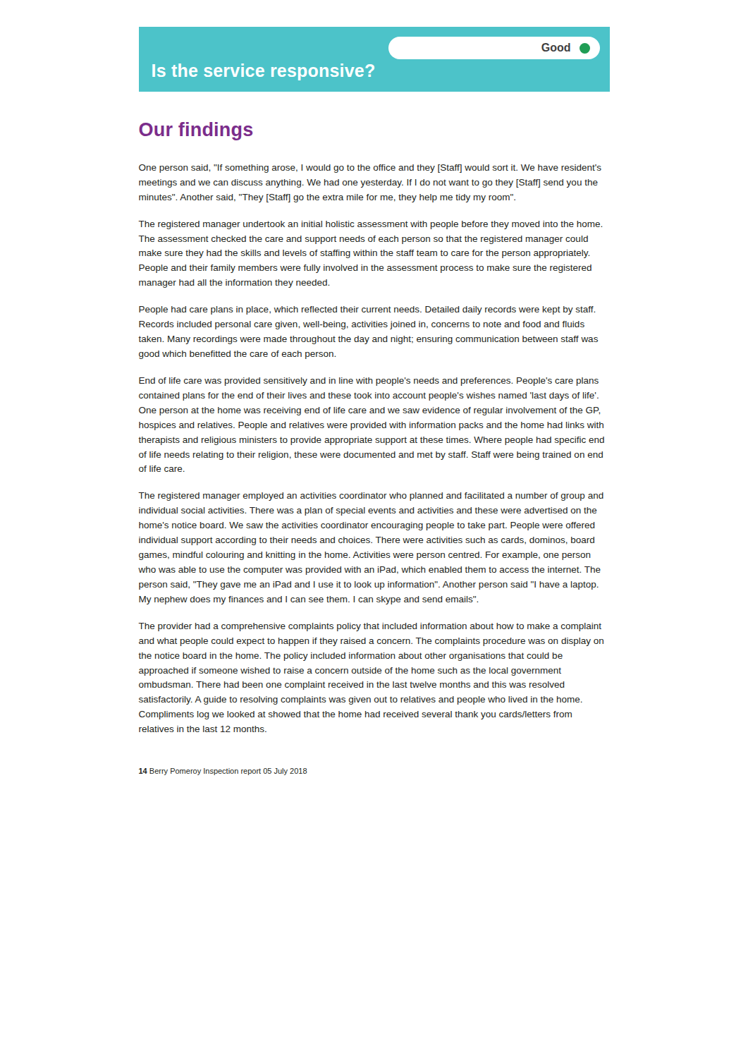Good
Is the service responsive?
Our findings
One person said, "If something arose, I would go to the office and they [Staff] would sort it. We have resident's meetings and we can discuss anything. We had one yesterday. If I do not want to go they [Staff] send you the minutes". Another said, "They [Staff] go the extra mile for me, they help me tidy my room".
The registered manager undertook an initial holistic assessment with people before they moved into the home. The assessment checked the care and support needs of each person so that the registered manager could make sure they had the skills and levels of staffing within the staff team to care for the person appropriately. People and their family members were fully involved in the assessment process to make sure the registered manager had all the information they needed.
People had care plans in place, which reflected their current needs. Detailed daily records were kept by staff. Records included personal care given, well-being, activities joined in, concerns to note and food and fluids taken. Many recordings were made throughout the day and night; ensuring communication between staff was good which benefitted the care of each person.
End of life care was provided sensitively and in line with people's needs and preferences. People's care plans contained plans for the end of their lives and these took into account people's wishes named 'last days of life'. One person at the home was receiving end of life care and we saw evidence of regular involvement of the GP, hospices and relatives. People and relatives were provided with information packs and the home had links with therapists and religious ministers to provide appropriate support at these times. Where people had specific end of life needs relating to their religion, these were documented and met by staff. Staff were being trained on end of life care.
The registered manager employed an activities coordinator who planned and facilitated a number of group and individual social activities. There was a plan of special events and activities and these were advertised on the home's notice board. We saw the activities coordinator encouraging people to take part. People were offered individual support according to their needs and choices. There were activities such as cards, dominos, board games, mindful colouring and knitting in the home. Activities were person centred. For example, one person who was able to use the computer was provided with an iPad, which enabled them to access the internet. The person said, "They gave me an iPad and I use it to look up information". Another person said "I have a laptop. My nephew does my finances and I can see them. I can skype and send emails".
The provider had a comprehensive complaints policy that included information about how to make a complaint and what people could expect to happen if they raised a concern. The complaints procedure was on display on the notice board in the home. The policy included information about other organisations that could be approached if someone wished to raise a concern outside of the home such as the local government ombudsman. There had been one complaint received in the last twelve months and this was resolved satisfactorily. A guide to resolving complaints was given out to relatives and people who lived in the home. Compliments log we looked at showed that the home had received several thank you cards/letters from relatives in the last 12 months.
14 Berry Pomeroy Inspection report 05 July 2018